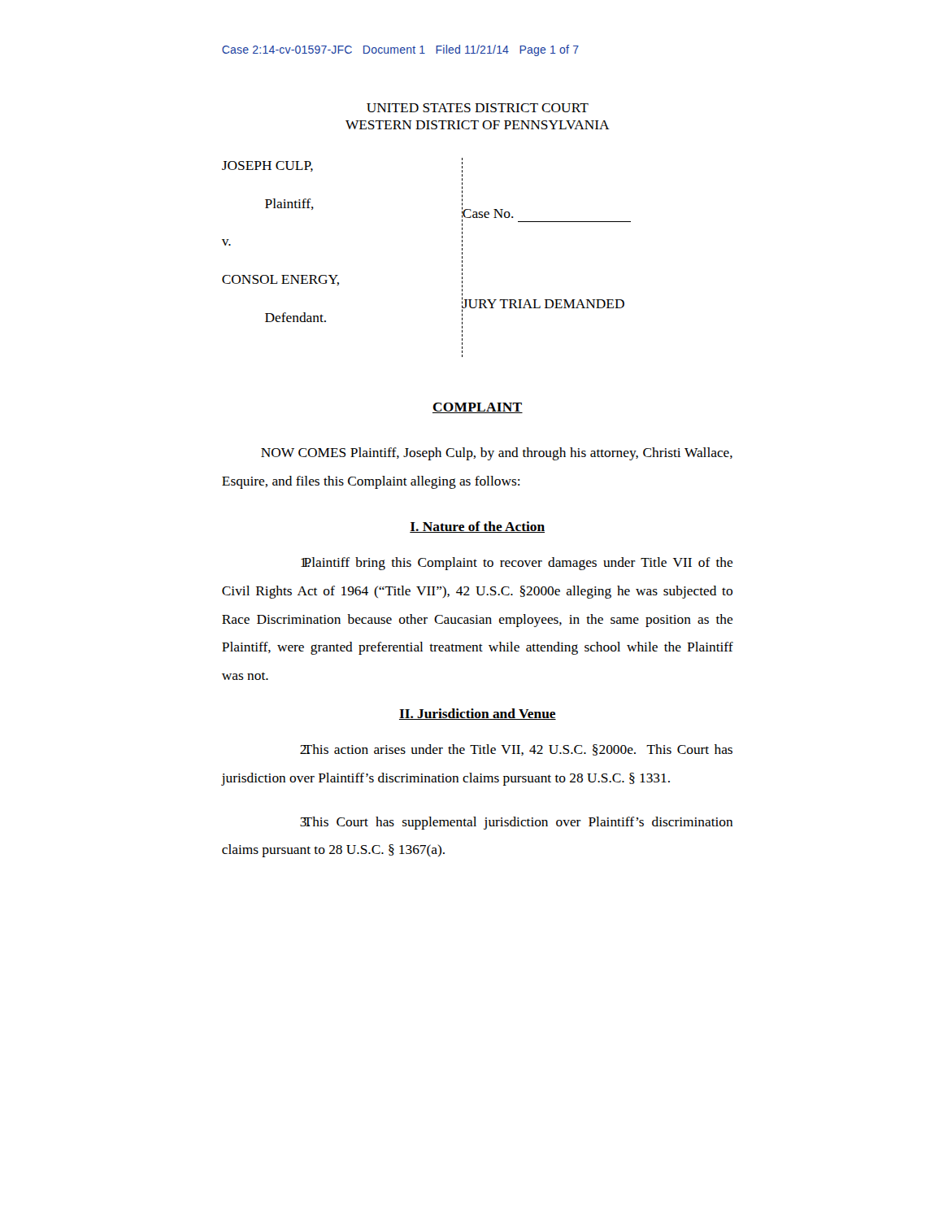Case 2:14-cv-01597-JFC Document 1 Filed 11/21/14 Page 1 of 7
UNITED STATES DISTRICT COURT
WESTERN DISTRICT OF PENNSYLVANIA
| JOSEPH CULP, Plaintiff, v. CONSOL ENERGY, Defendant. | Case No. JURY TRIAL DEMANDED |
COMPLAINT
NOW COMES Plaintiff, Joseph Culp, by and through his attorney, Christi Wallace, Esquire, and files this Complaint alleging as follows:
I. Nature of the Action
1. Plaintiff bring this Complaint to recover damages under Title VII of the Civil Rights Act of 1964 (“Title VII”), 42 U.S.C. §2000e alleging he was subjected to Race Discrimination because other Caucasian employees, in the same position as the Plaintiff, were granted preferential treatment while attending school while the Plaintiff was not.
II. Jurisdiction and Venue
2. This action arises under the Title VII, 42 U.S.C. §2000e. This Court has jurisdiction over Plaintiff’s discrimination claims pursuant to 28 U.S.C. § 1331.
3. This Court has supplemental jurisdiction over Plaintiff’s discrimination claims pursuant to 28 U.S.C. § 1367(a).